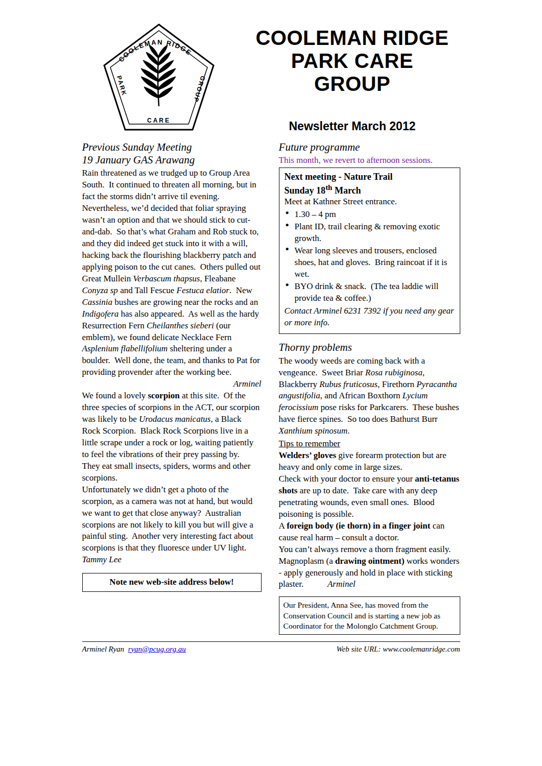COOLEMAN RIDGE PARK GROUP CARE
COOLEMAN RIDGE
PARK CARE
GROUP
Newsletter March 2012
Previous Sunday Meeting19 January GAS Arawang
Rain threatened as we trudged up to Group Area South. It continued to threaten all morning, but in fact the storms didn’t arrive til evening. Nevertheless, we’d decided that foliar spraying wasn’t an option and that we should stick to cut-and-dab. So that’s what Graham and Rob stuck to, and they did indeed get stuck into it with a will, hacking back the flourishing blackberry patch and applying poison to the cut canes. Others pulled out Great Mullein Verbascum thapsus, Fleabane Conyza sp and Tall Fescue Festuca elatior. New Cassinia bushes are growing near the rocks and an Indigofera has also appeared. As well as the hardy Resurrection Fern Cheilanthes sieberi (our emblem), we found delicate Necklace Fern Asplenium flabellifolium sheltering under a boulder. Well done, the team, and thanks to Pat for providing provender after the working bee.
Arminel
We found a lovely scorpion at this site. Of the three species of scorpions in the ACT, our scorpion was likely to be Urodacus manicatus, a Black Rock Scorpion. Black Rock Scorpions live in a little scrape under a rock or log, waiting patiently to feel the vibrations of their prey passing by. They eat small insects, spiders, worms and other scorpions.
Unfortunately we didn’t get a photo of the scorpion, as a camera was not at hand, but would we want to get that close anyway? Australian scorpions are not likely to kill you but will give a painful sting. Another very interesting fact about scorpions is that they fluoresce under UV light. Tammy Lee
Note new web-site address below!
Future programme
This month, we revert to afternoon sessions.
Next meeting - Nature Trail
Sunday 18th March
Meet at Kathner Street entrance.
1.30 – 4 pm
Plant ID, trail clearing & removing exotic growth.
Wear long sleeves and trousers, enclosed shoes, hat and gloves. Bring raincoat if it is wet.
BYO drink & snack. (The tea laddie will provide tea & coffee.)
Contact Arminel 6231 7392 if you need any gear or more info.
Thorny problems
The woody weeds are coming back with a vengeance. Sweet Briar Rosa rubiginosa, Blackberry Rubus fruticosus, Firethorn Pyracantha angustifolia, and African Boxthorn Lycium ferocissium pose risks for Parkcarers. These bushes have fierce spines. So too does Bathurst Burr Xanthium spinosum.
Tips to remember
Welders’ gloves give forearm protection but are heavy and only come in large sizes.
Check with your doctor to ensure your anti-tetanus shots are up to date. Take care with any deep penetrating wounds, even small ones. Blood poisoning is possible.
A foreign body (ie thorn) in a finger joint can cause real harm – consult a doctor.
You can’t always remove a thorn fragment easily. Magnoplasm (a drawing ointment) works wonders - apply generously and hold in place with sticking plaster. Arminel
Our President, Anna See, has moved from the Conservation Council and is starting a new job as Coordinator for the Molonglo Catchment Group.
Arminel Ryan ryan@pcug.org.au
Web site URL: www.coolemanridge.com